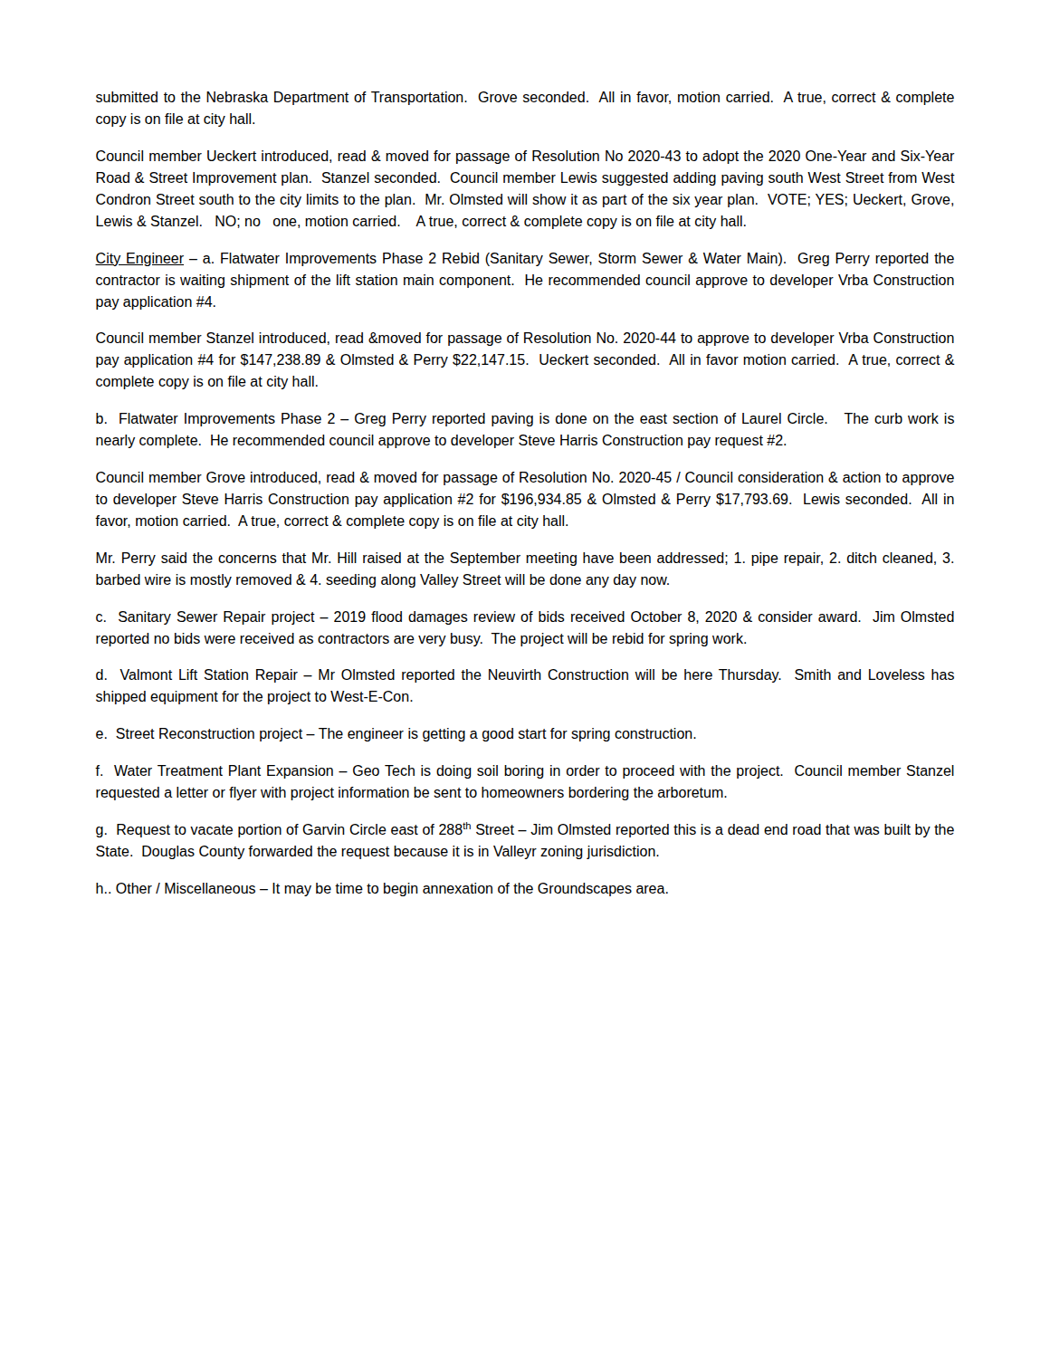submitted to the Nebraska Department of Transportation. Grove seconded. All in favor, motion carried. A true, correct & complete copy is on file at city hall.
Council member Ueckert introduced, read & moved for passage of Resolution No 2020-43 to adopt the 2020 One-Year and Six-Year Road & Street Improvement plan. Stanzel seconded. Council member Lewis suggested adding paving south West Street from West Condron Street south to the city limits to the plan. Mr. Olmsted will show it as part of the six year plan. VOTE; YES; Ueckert, Grove, Lewis & Stanzel. NO; no one, motion carried. A true, correct & complete copy is on file at city hall.
City Engineer – a. Flatwater Improvements Phase 2 Rebid (Sanitary Sewer, Storm Sewer & Water Main). Greg Perry reported the contractor is waiting shipment of the lift station main component. He recommended council approve to developer Vrba Construction pay application #4.
Council member Stanzel introduced, read &moved for passage of Resolution No. 2020-44 to approve to developer Vrba Construction pay application #4 for $147,238.89 & Olmsted & Perry $22,147.15. Ueckert seconded. All in favor motion carried. A true, correct & complete copy is on file at city hall.
b. Flatwater Improvements Phase 2 – Greg Perry reported paving is done on the east section of Laurel Circle. The curb work is nearly complete. He recommended council approve to developer Steve Harris Construction pay request #2.
Council member Grove introduced, read & moved for passage of Resolution No. 2020-45 / Council consideration & action to approve to developer Steve Harris Construction pay application #2 for $196,934.85 & Olmsted & Perry $17,793.69. Lewis seconded. All in favor, motion carried. A true, correct & complete copy is on file at city hall.
Mr. Perry said the concerns that Mr. Hill raised at the September meeting have been addressed; 1. pipe repair, 2. ditch cleaned, 3. barbed wire is mostly removed & 4. seeding along Valley Street will be done any day now.
c. Sanitary Sewer Repair project – 2019 flood damages review of bids received October 8, 2020 & consider award. Jim Olmsted reported no bids were received as contractors are very busy. The project will be rebid for spring work.
d. Valmont Lift Station Repair – Mr Olmsted reported the Neuvirth Construction will be here Thursday. Smith and Loveless has shipped equipment for the project to West-E-Con.
e. Street Reconstruction project – The engineer is getting a good start for spring construction.
f. Water Treatment Plant Expansion – Geo Tech is doing soil boring in order to proceed with the project. Council member Stanzel requested a letter or flyer with project information be sent to homeowners bordering the arboretum.
g. Request to vacate portion of Garvin Circle east of 288th Street – Jim Olmsted reported this is a dead end road that was built by the State. Douglas County forwarded the request because it is in Valleyr zoning jurisdiction.
h.. Other / Miscellaneous – It may be time to begin annexation of the Groundscapes area.